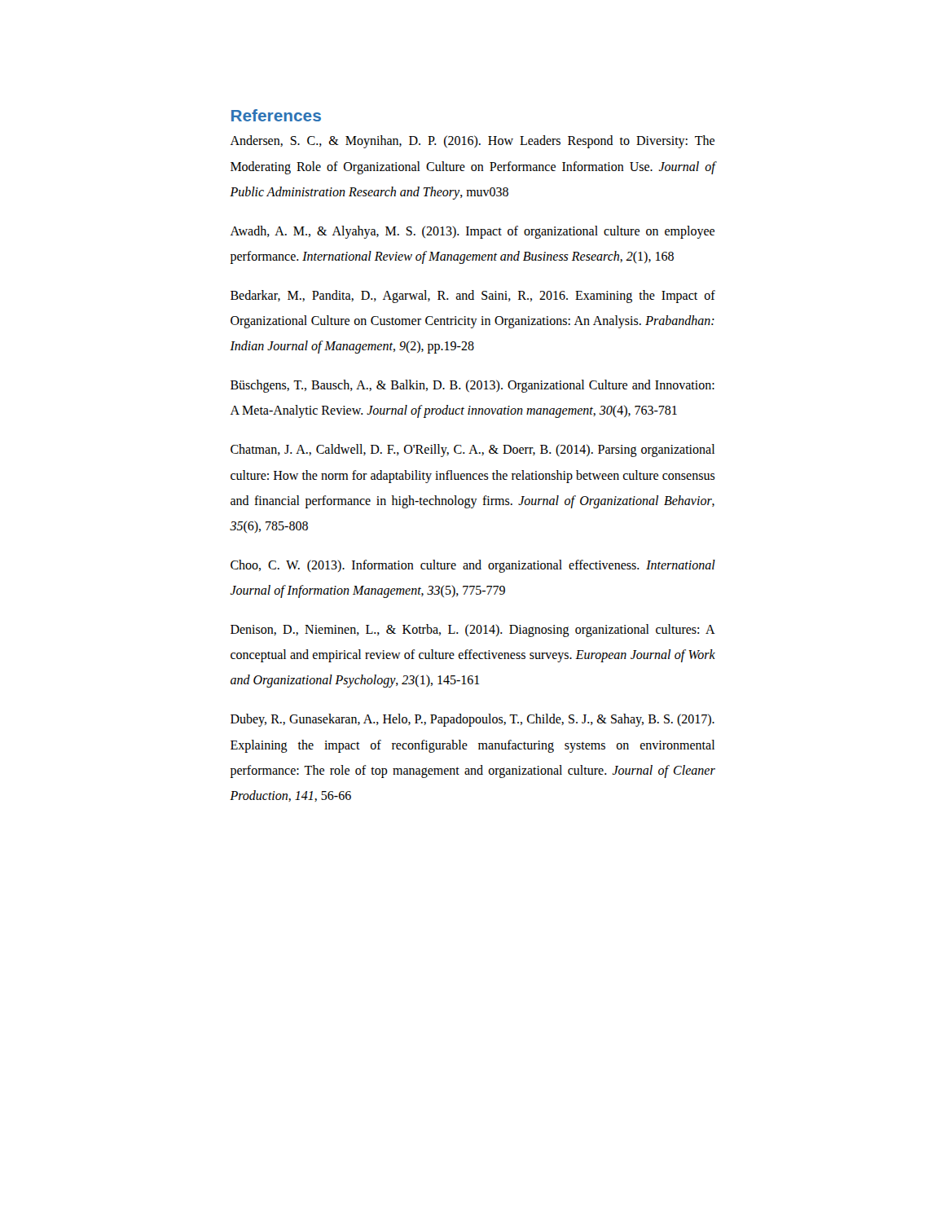References
Andersen, S. C., & Moynihan, D. P. (2016). How Leaders Respond to Diversity: The Moderating Role of Organizational Culture on Performance Information Use. Journal of Public Administration Research and Theory, muv038
Awadh, A. M., & Alyahya, M. S. (2013). Impact of organizational culture on employee performance. International Review of Management and Business Research, 2(1), 168
Bedarkar, M., Pandita, D., Agarwal, R. and Saini, R., 2016. Examining the Impact of Organizational Culture on Customer Centricity in Organizations: An Analysis. Prabandhan: Indian Journal of Management, 9(2), pp.19-28
Büschgens, T., Bausch, A., & Balkin, D. B. (2013). Organizational Culture and Innovation: A Meta‐Analytic Review. Journal of product innovation management, 30(4), 763-781
Chatman, J. A., Caldwell, D. F., O'Reilly, C. A., & Doerr, B. (2014). Parsing organizational culture: How the norm for adaptability influences the relationship between culture consensus and financial performance in high‐technology firms. Journal of Organizational Behavior, 35(6), 785-808
Choo, C. W. (2013). Information culture and organizational effectiveness. International Journal of Information Management, 33(5), 775-779
Denison, D., Nieminen, L., & Kotrba, L. (2014). Diagnosing organizational cultures: A conceptual and empirical review of culture effectiveness surveys. European Journal of Work and Organizational Psychology, 23(1), 145-161
Dubey, R., Gunasekaran, A., Helo, P., Papadopoulos, T., Childe, S. J., & Sahay, B. S. (2017). Explaining the impact of reconfigurable manufacturing systems on environmental performance: The role of top management and organizational culture. Journal of Cleaner Production, 141, 56-66